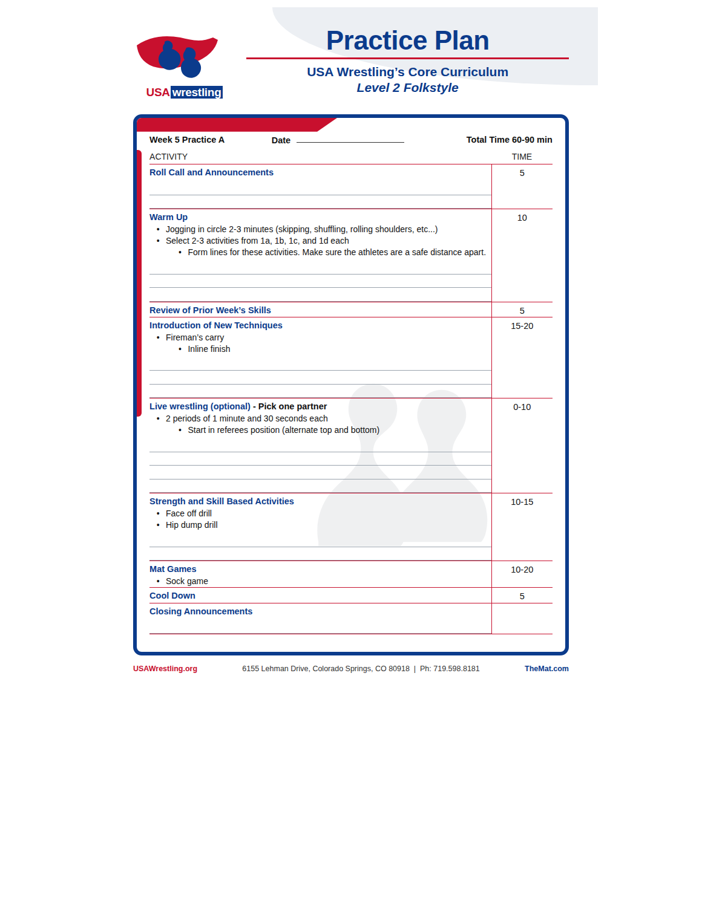USA wrestling
Practice Plan
USA Wrestling’s Core Curriculum Level 2 Folkstyle
Week 5 Practice A
Date
Total Time 60-90 min
| ACTIVITY | TIME |
| --- | --- |
| Roll Call and Announcements | 5 |
| Warm Up Jogging in circle 2-3 minutes (skipping, shuffling, rolling shoulders, etc...) Select 2-3 activities from 1a, 1b, 1c, and 1d each Form lines for these activities. Make sure the athletes are a safe distance apart. | 10 |
| Review of Prior Week’s Skills | 5 |
| Introduction of New Techniques Fireman’s carry Inline finish | 15-20 |
| Live wrestling (optional) - Pick one partner 2 periods of 1 minute and 30 seconds each Start in referees position (alternate top and bottom) | 0-10 |
| Strength and Skill Based Activities Face off drill Hip dump drill | 10-15 |
| Mat Games Sock game | 10-20 |
| Cool Down | 5 |
| Closing Announcements | |
USAWrestling.org
6155 Lehman Drive, Colorado Springs, CO 80918 | Ph: 719.598.8181
TheMat.com